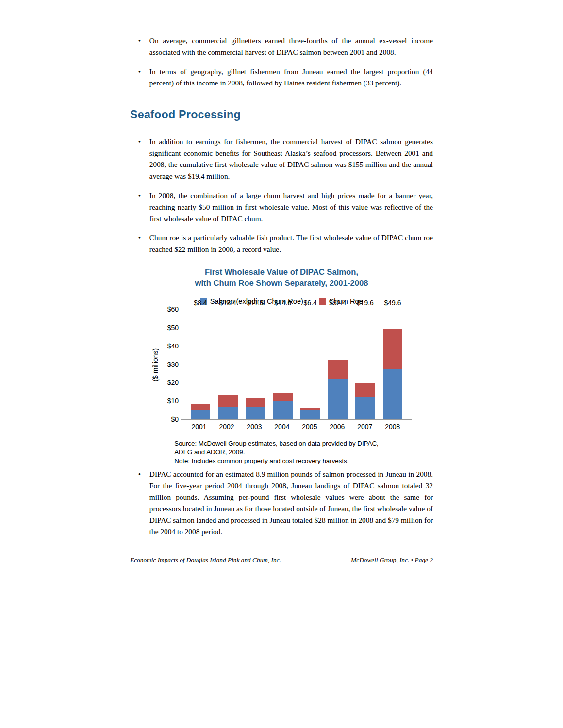On average, commercial gillnetters earned three-fourths of the annual ex-vessel income associated with the commercial harvest of DIPAC salmon between 2001 and 2008.
In terms of geography, gillnet fishermen from Juneau earned the largest proportion (44 percent) of this income in 2008, followed by Haines resident fishermen (33 percent).
Seafood Processing
In addition to earnings for fishermen, the commercial harvest of DIPAC salmon generates significant economic benefits for Southeast Alaska’s seafood processors. Between 2001 and 2008, the cumulative first wholesale value of DIPAC salmon was $155 million and the annual average was $19.4 million.
In 2008, the combination of a large chum harvest and high prices made for a banner year, reaching nearly $50 million in first wholesale value. Most of this value was reflective of the first wholesale value of DIPAC chum.
Chum roe is a particularly valuable fish product. The first wholesale value of DIPAC chum roe reached $22 million in 2008, a record value.
First Wholesale Value of DIPAC Salmon,
with Chum Roe Shown Separately, 2001-2008
Salmon (exluding Chum Roe) Chum Roe
($ millions)
$60 $50 $40 $30 $20 $10 $0
$8.4
$13.4
$11.3
$14.6
$6.4
$32.4
$19.6
$49.6
2001 2002 2003 2004 2005 2006 2007 2008
Source: McDowell Group estimates, based on data provided by DIPAC, ADFG and ADOR, 2009.
Note: Includes common property and cost recovery harvests.
DIPAC accounted for an estimated 8.9 million pounds of salmon processed in Juneau in 2008. For the five-year period 2004 through 2008, Juneau landings of DIPAC salmon totaled 32 million pounds. Assuming per-pound first wholesale values were about the same for processors located in Juneau as for those located outside of Juneau, the first wholesale value of DIPAC salmon landed and processed in Juneau totaled $28 million in 2008 and $79 million for the 2004 to 2008 period.
Economic Impacts of Douglas Island Pink and Chum, Inc.
McDowell Group, Inc. • Page 2